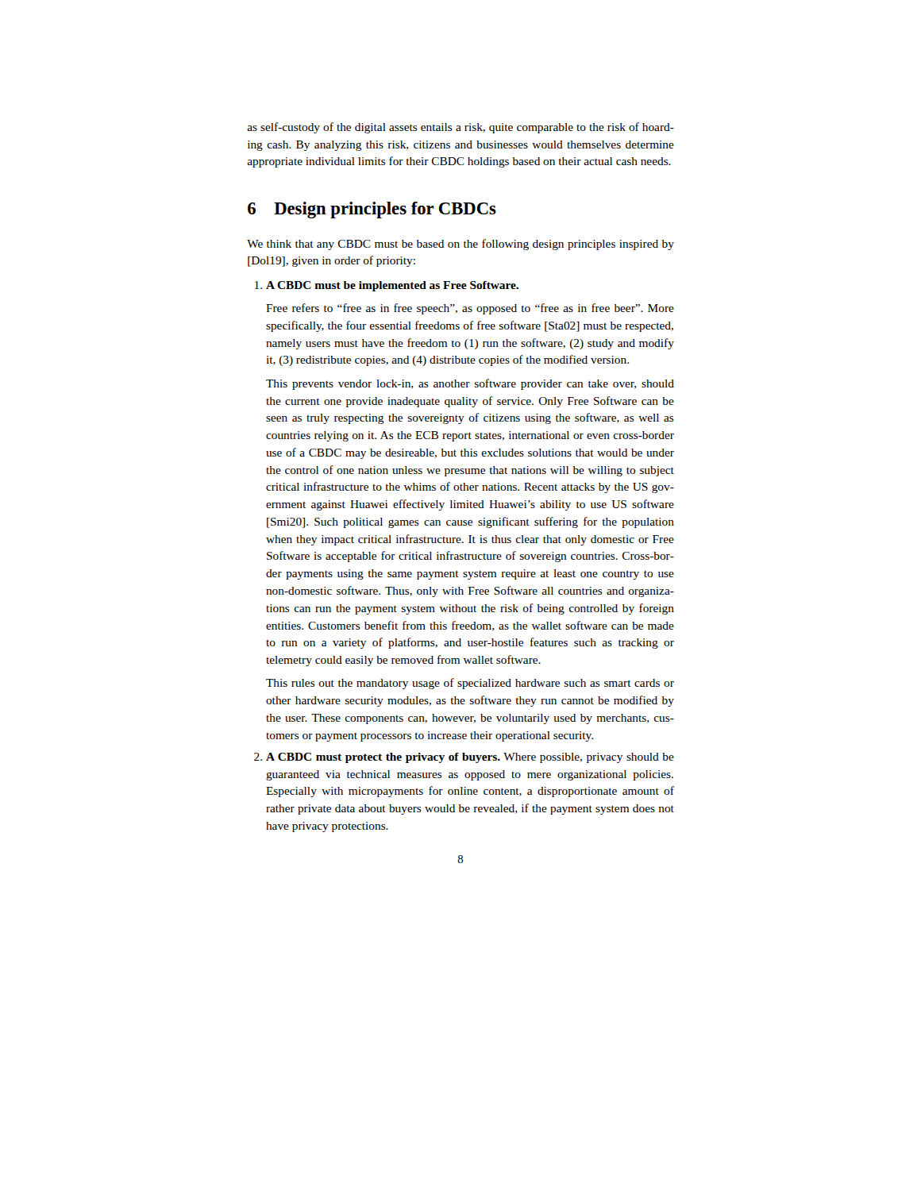as self-custody of the digital assets entails a risk, quite comparable to the risk of hoarding cash. By analyzing this risk, citizens and businesses would themselves determine appropriate individual limits for their CBDC holdings based on their actual cash needs.
6 Design principles for CBDCs
We think that any CBDC must be based on the following design principles inspired by [Dol19], given in order of priority:
A CBDC must be implemented as Free Software.
Free refers to “free as in free speech”, as opposed to “free as in free beer”. More specifically, the four essential freedoms of free software [Sta02] must be respected, namely users must have the freedom to (1) run the software, (2) study and modify it, (3) redistribute copies, and (4) distribute copies of the modified version.
This prevents vendor lock-in, as another software provider can take over, should the current one provide inadequate quality of service. Only Free Software can be seen as truly respecting the sovereignty of citizens using the software, as well as countries relying on it. As the ECB report states, international or even cross-border use of a CBDC may be desireable, but this excludes solutions that would be under the control of one nation unless we presume that nations will be willing to subject critical infrastructure to the whims of other nations. Recent attacks by the US government against Huawei effectively limited Huawei’s ability to use US software [Smi20]. Such political games can cause significant suffering for the population when they impact critical infrastructure. It is thus clear that only domestic or Free Software is acceptable for critical infrastructure of sovereign countries. Cross-border payments using the same payment system require at least one country to use non-domestic software. Thus, only with Free Software all countries and organizations can run the payment system without the risk of being controlled by foreign entities. Customers benefit from this freedom, as the wallet software can be made to run on a variety of platforms, and user-hostile features such as tracking or telemetry could easily be removed from wallet software.
This rules out the mandatory usage of specialized hardware such as smart cards or other hardware security modules, as the software they run cannot be modified by the user. These components can, however, be voluntarily used by merchants, customers or payment processors to increase their operational security.
A CBDC must protect the privacy of buyers. Where possible, privacy should be guaranteed via technical measures as opposed to mere organizational policies. Especially with micropayments for online content, a disproportionate amount of rather private data about buyers would be revealed, if the payment system does not have privacy protections.
8